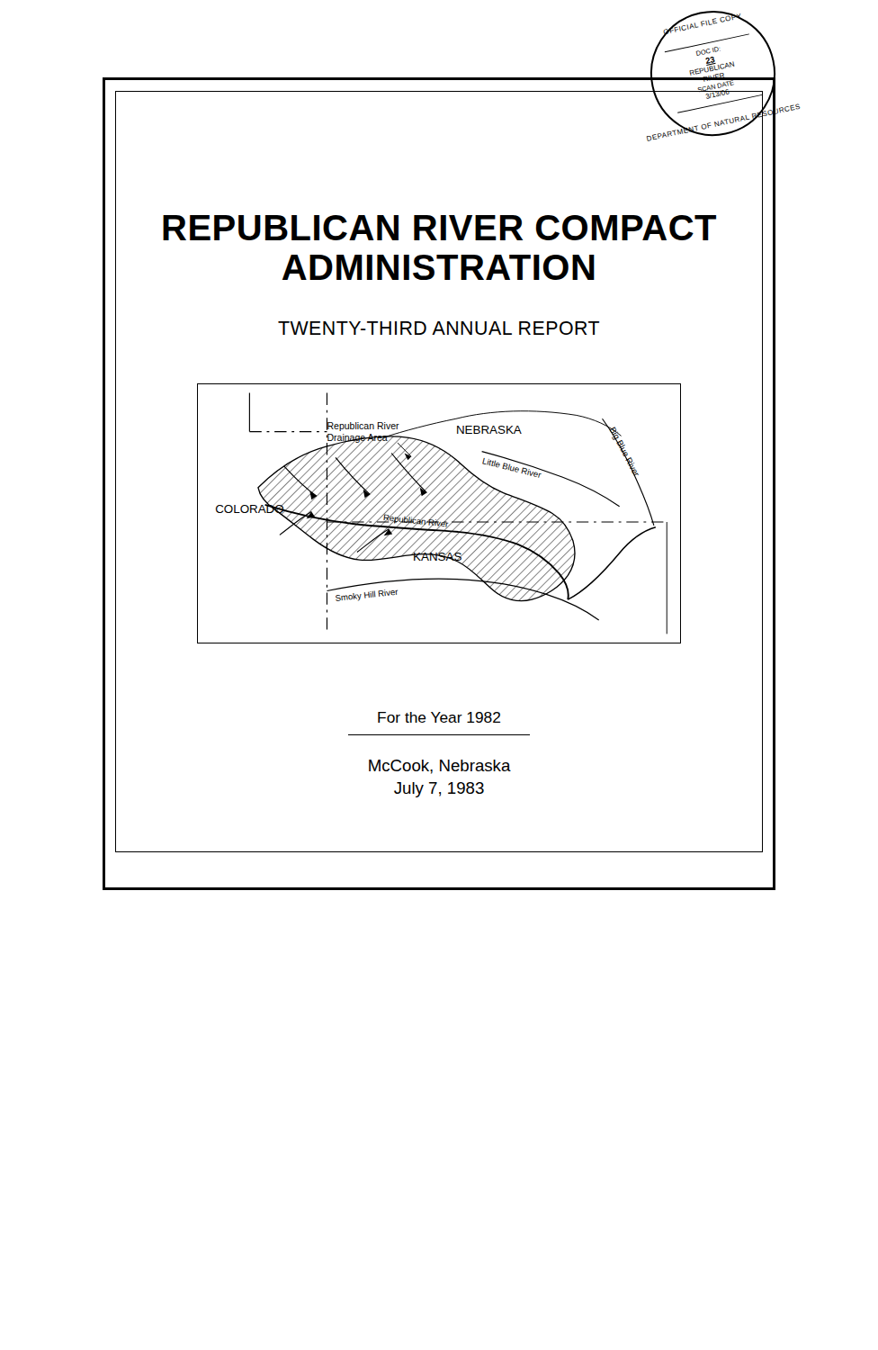OFFICIAL FILE COPY DEPARTMENT OF NATURAL RESOURCES
DOC ID:
23
REPUBLICAN
RIVER
SCAN DATE
3/13/06
REPUBLICAN RIVER COMPACT
ADMINISTRATION
TWENTY-THIRD ANNUAL REPORT
Republican River Drainage Area NEBRASKA COLORADO KANSAS Little Blue River Big Blue River Republican River Smoky Hill River
For the Year 1982
McCook, Nebraska
July 7, 1983